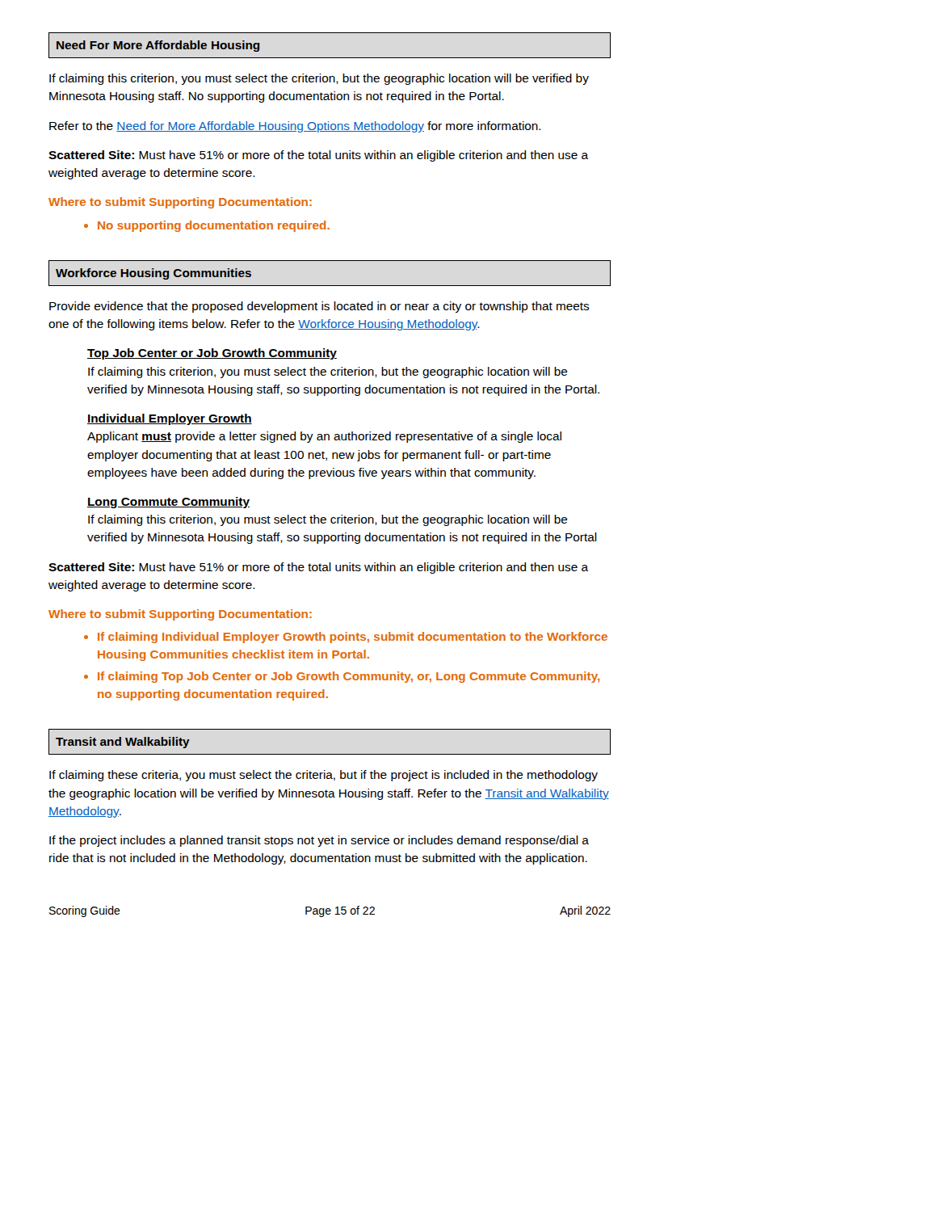Need For More Affordable Housing
If claiming this criterion, you must select the criterion, but the geographic location will be verified by Minnesota Housing staff. No supporting documentation is not required in the Portal.
Refer to the Need for More Affordable Housing Options Methodology for more information.
Scattered Site: Must have 51% or more of the total units within an eligible criterion and then use a weighted average to determine score.
Where to submit Supporting Documentation:
No supporting documentation required.
Workforce Housing Communities
Provide evidence that the proposed development is located in or near a city or township that meets one of the following items below. Refer to the Workforce Housing Methodology.
Top Job Center or Job Growth Community
If claiming this criterion, you must select the criterion, but the geographic location will be verified by Minnesota Housing staff, so supporting documentation is not required in the Portal.
Individual Employer Growth
Applicant must provide a letter signed by an authorized representative of a single local employer documenting that at least 100 net, new jobs for permanent full- or part-time employees have been added during the previous five years within that community.
Long Commute Community
If claiming this criterion, you must select the criterion, but the geographic location will be verified by Minnesota Housing staff, so supporting documentation is not required in the Portal
Scattered Site: Must have 51% or more of the total units within an eligible criterion and then use a weighted average to determine score.
Where to submit Supporting Documentation:
If claiming Individual Employer Growth points, submit documentation to the Workforce Housing Communities checklist item in Portal.
If claiming Top Job Center or Job Growth Community, or, Long Commute Community, no supporting documentation required.
Transit and Walkability
If claiming these criteria, you must select the criteria, but if the project is included in the methodology the geographic location will be verified by Minnesota Housing staff. Refer to the Transit and Walkability Methodology.
If the project includes a planned transit stops not yet in service or includes demand response/dial a ride that is not included in the Methodology, documentation must be submitted with the application.
Scoring Guide Page 15 of 22 April 2022